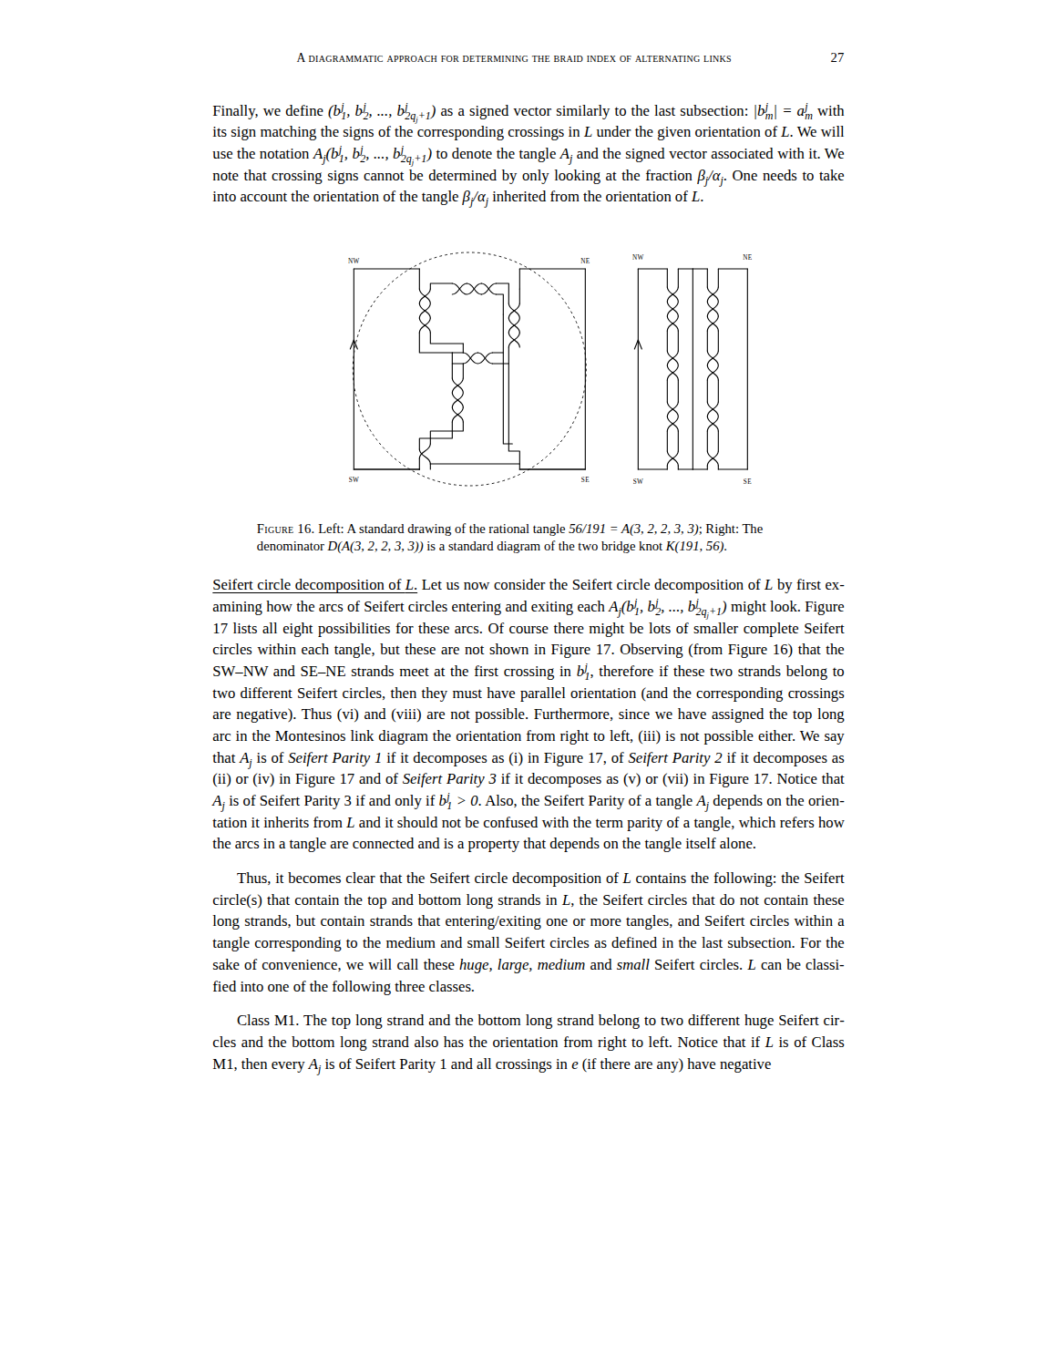A diagrammatic approach for determining the braid index of alternating links 27
Finally, we define (bj 1, bj 2, ..., bj 2qj+1) as a signed vector similarly to the last subsection: |bjm| = ajm with its sign matching the signs of the corresponding crossings in L under the given orientation of L. We will use the notation Aj(bj 1, bj 2, ..., bj 2qj+1) to denote the tangle Aj and the signed vector associated with it. We note that crossing signs cannot be determined by only looking at the fraction βj/αj. One needs to take into account the orientation of the tangle βj/αj inherited from the orientation of L.
NW NE SW SE NW NE SW SE
Figure 16. Left: A standard drawing of the rational tangle 56/191 = A(3, 2, 2, 3, 3); Right: The denominator D(A(3, 2, 2, 3, 3)) is a standard diagram of the two bridge knot K(191, 56).
Seifert circle decomposition of L. Let us now consider the Seifert circle decomposition of L by first examining how the arcs of Seifert circles entering and exiting each Aj(bj 1, bj 2, ..., bj 2qj+1) might look. Figure 17 lists all eight possibilities for these arcs. Of course there might be lots of smaller complete Seifert circles within each tangle, but these are not shown in Figure 17. Observing (from Figure 16) that the SW–NW and SE–NE strands meet at the first crossing in bj 1, therefore if these two strands belong to two different Seifert circles, then they must have parallel orientation (and the corresponding crossings are negative). Thus (vi) and (viii) are not possible. Furthermore, since we have assigned the top long arc in the Montesinos link diagram the orientation from right to left, (iii) is not possible either. We say that Aj is of Seifert Parity 1 if it decomposes as (i) in Figure 17, of Seifert Parity 2 if it decomposes as (ii) or (iv) in Figure 17 and of Seifert Parity 3 if it decomposes as (v) or (vii) in Figure 17. Notice that Aj is of Seifert Parity 3 if and only if bj 1 > 0. Also, the Seifert Parity of a tangle Aj depends on the orientation it inherits from L and it should not be confused with the term parity of a tangle, which refers how the arcs in a tangle are connected and is a property that depends on the tangle itself alone.
Thus, it becomes clear that the Seifert circle decomposition of L contains the following: the Seifert circle(s) that contain the top and bottom long strands in L, the Seifert circles that do not contain these long strands, but contain strands that entering/exiting one or more tangles, and Seifert circles within a tangle corresponding to the medium and small Seifert circles as defined in the last subsection. For the sake of convenience, we will call these huge, large, medium and small Seifert circles. L can be classified into one of the following three classes.
Class M1. The top long strand and the bottom long strand belong to two different huge Seifert circles and the bottom long strand also has the orientation from right to left. Notice that if L is of Class M1, then every Aj is of Seifert Parity 1 and all crossings in e (if there are any) have negative